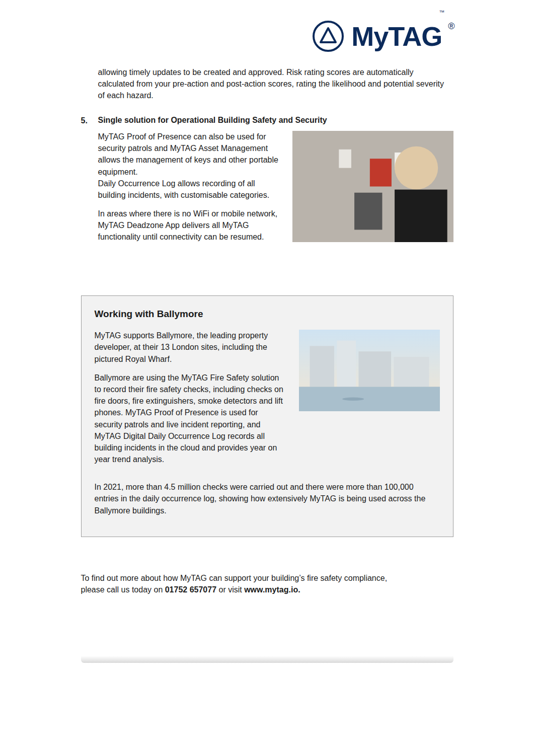MyTAG™®
allowing timely updates to be created and approved. Risk rating scores are automatically calculated from your pre-action and post-action scores, rating the likelihood and potential severity of each hazard.
5.
Single solution for Operational Building Safety and Security
MyTAG Proof of Presence can also be used for security patrols and MyTAG Asset Management allows the management of keys and other portable equipment.
Daily Occurrence Log allows recording of all building incidents, with customisable categories.
In areas where there is no WiFi or mobile network, MyTAG Deadzone App delivers all MyTAG functionality until connectivity can be resumed.
Working with Ballymore
MyTAG supports Ballymore, the leading property developer, at their 13 London sites, including the pictured Royal Wharf.
Ballymore are using the MyTAG Fire Safety solution to record their fire safety checks, including checks on fire doors, fire extinguishers, smoke detectors and lift phones. MyTAG Proof of Presence is used for security patrols and live incident reporting, and MyTAG Digital Daily Occurrence Log records all building incidents in the cloud and provides year on year trend analysis.
In 2021, more than 4.5 million checks were carried out and there were more than 100,000 entries in the daily occurrence log, showing how extensively MyTAG is being used across the Ballymore buildings.
To find out more about how MyTAG can support your building’s fire safety compliance,
please call us today on 01752 657077 or visit www.mytag.io.